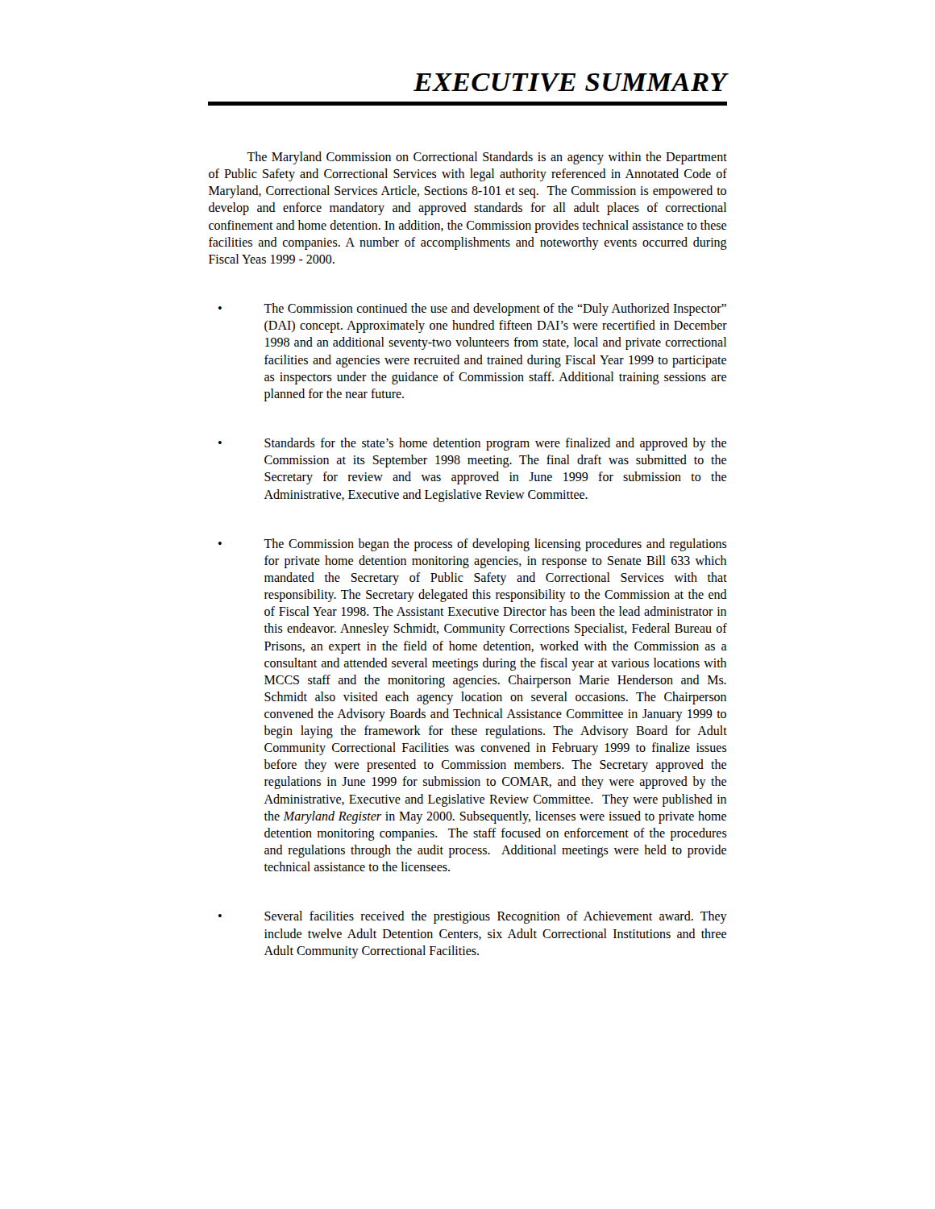EXECUTIVE SUMMARY
The Maryland Commission on Correctional Standards is an agency within the Department of Public Safety and Correctional Services with legal authority referenced in Annotated Code of Maryland, Correctional Services Article, Sections 8-101 et seq. The Commission is empowered to develop and enforce mandatory and approved standards for all adult places of correctional confinement and home detention. In addition, the Commission provides technical assistance to these facilities and companies. A number of accomplishments and noteworthy events occurred during Fiscal Yeas 1999 - 2000.
The Commission continued the use and development of the “Duly Authorized Inspector” (DAI) concept. Approximately one hundred fifteen DAI’s were recertified in December 1998 and an additional seventy-two volunteers from state, local and private correctional facilities and agencies were recruited and trained during Fiscal Year 1999 to participate as inspectors under the guidance of Commission staff. Additional training sessions are planned for the near future.
Standards for the state’s home detention program were finalized and approved by the Commission at its September 1998 meeting. The final draft was submitted to the Secretary for review and was approved in June 1999 for submission to the Administrative, Executive and Legislative Review Committee.
The Commission began the process of developing licensing procedures and regulations for private home detention monitoring agencies, in response to Senate Bill 633 which mandated the Secretary of Public Safety and Correctional Services with that responsibility. The Secretary delegated this responsibility to the Commission at the end of Fiscal Year 1998. The Assistant Executive Director has been the lead administrator in this endeavor. Annesley Schmidt, Community Corrections Specialist, Federal Bureau of Prisons, an expert in the field of home detention, worked with the Commission as a consultant and attended several meetings during the fiscal year at various locations with MCCS staff and the monitoring agencies. Chairperson Marie Henderson and Ms. Schmidt also visited each agency location on several occasions. The Chairperson convened the Advisory Boards and Technical Assistance Committee in January 1999 to begin laying the framework for these regulations. The Advisory Board for Adult Community Correctional Facilities was convened in February 1999 to finalize issues before they were presented to Commission members. The Secretary approved the regulations in June 1999 for submission to COMAR, and they were approved by the Administrative, Executive and Legislative Review Committee. They were published in the Maryland Register in May 2000. Subsequently, licenses were issued to private home detention monitoring companies. The staff focused on enforcement of the procedures and regulations through the audit process. Additional meetings were held to provide technical assistance to the licensees.
Several facilities received the prestigious Recognition of Achievement award. They include twelve Adult Detention Centers, six Adult Correctional Institutions and three Adult Community Correctional Facilities.